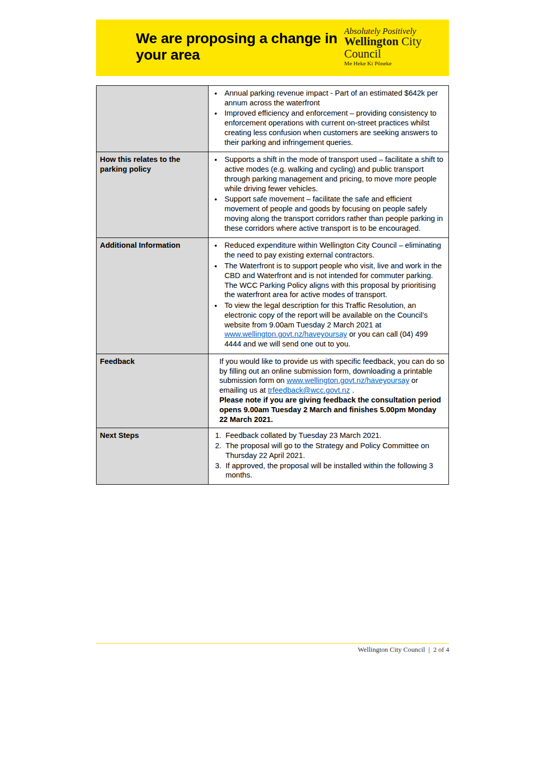We are proposing a change in your area
Absolutely Positively Wellington City Council Me Heke Ki Pōneke
| | Annual parking revenue impact - Part of an estimated $642k per annum across the waterfront Improved efficiency and enforcement – providing consistency to enforcement operations with current on-street practices whilst creating less confusion when customers are seeking answers to their parking and infringement queries. |
| How this relates to the parking policy | Supports a shift in the mode of transport used – facilitate a shift to active modes (e.g. walking and cycling) and public transport through parking management and pricing, to move more people while driving fewer vehicles. Support safe movement – facilitate the safe and efficient movement of people and goods by focusing on people safely moving along the transport corridors rather than people parking in these corridors where active transport is to be encouraged. |
| Additional Information | Reduced expenditure within Wellington City Council – eliminating the need to pay existing external contractors. The Waterfront is to support people who visit, live and work in the CBD and Waterfront and is not intended for commuter parking. The WCC Parking Policy aligns with this proposal by prioritising the waterfront area for active modes of transport. To view the legal description for this Traffic Resolution, an electronic copy of the report will be available on the Council’s website from 9.00am Tuesday 2 March 2021 at www.wellington.govt.nz/haveyoursay or you can call (04) 499 4444 and we will send one out to you. |
| Feedback | If you would like to provide us with specific feedback, you can do so by filling out an online submission form, downloading a printable submission form on www.wellington.govt.nz/haveyoursay or emailing us at trfeedback@wcc.govt.nz . Please note if you are giving feedback the consultation period opens 9.00am Tuesday 2 March and finishes 5.00pm Monday 22 March 2021. |
| Next Steps | Feedback collated by Tuesday 23 March 2021. The proposal will go to the Strategy and Policy Committee on Thursday 22 April 2021. If approved, the proposal will be installed within the following 3 months. |
Wellington City Council | 2 of 4